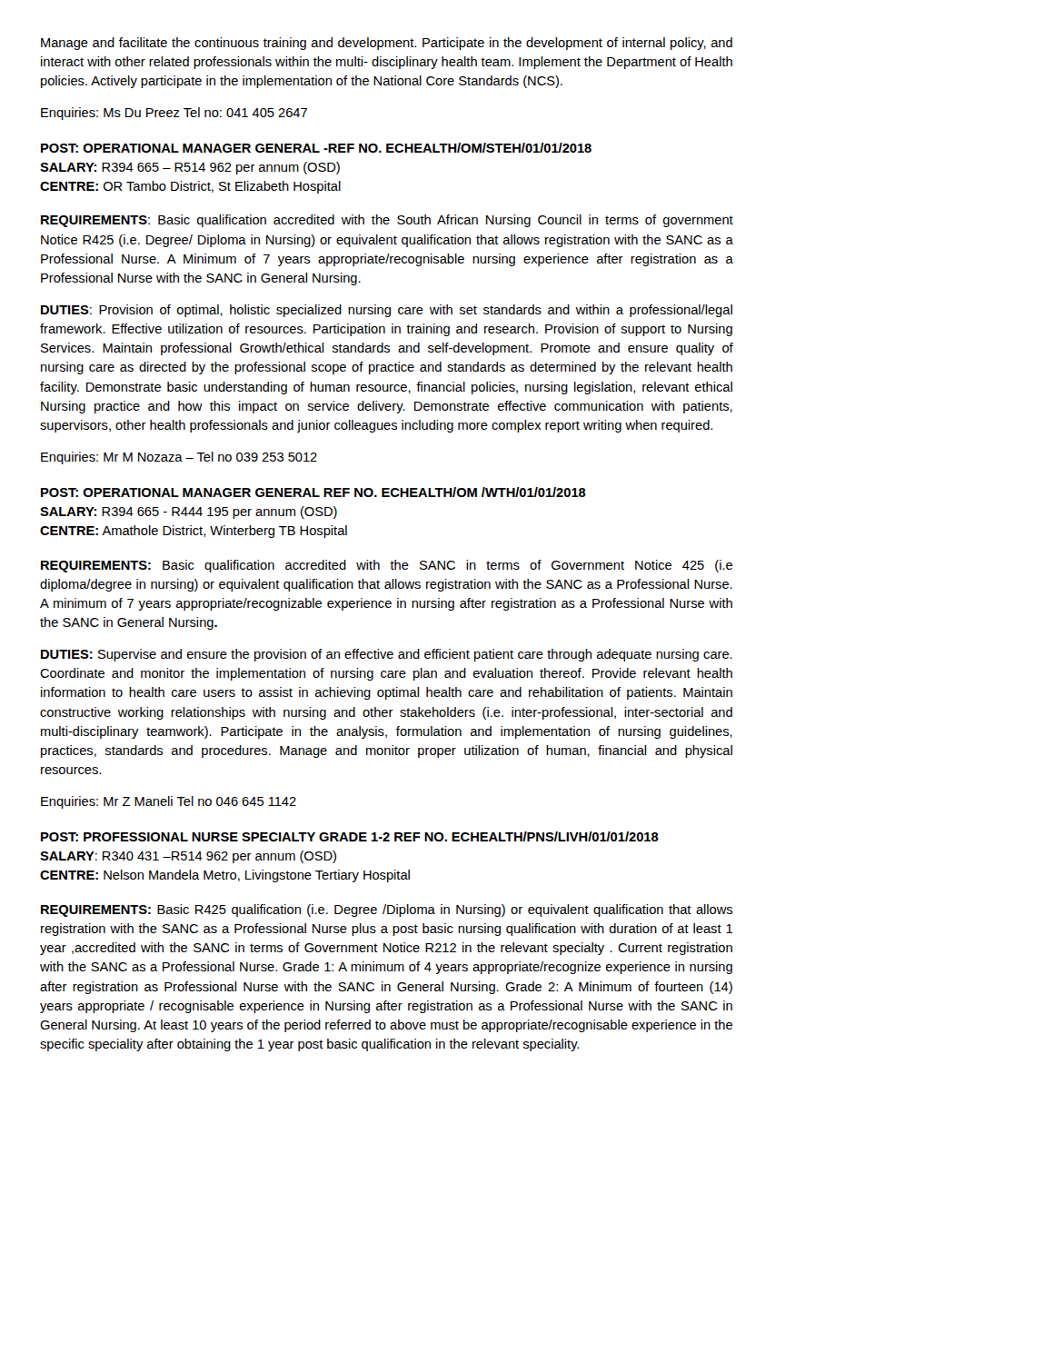Manage and facilitate the continuous training and development. Participate in the development of internal policy, and interact with other related professionals within the multi- disciplinary health team. Implement the Department of Health policies. Actively participate in the implementation of the National Core Standards (NCS).
Enquiries: Ms Du Preez Tel no: 041 405 2647
POST: OPERATIONAL MANAGER GENERAL -REF NO. ECHEALTH/OM/STEH/01/01/2018
SALARY: R394 665 – R514 962 per annum (OSD)
CENTRE: OR Tambo District, St Elizabeth Hospital
REQUIREMENTS: Basic qualification accredited with the South African Nursing Council in terms of government Notice R425 (i.e. Degree/ Diploma in Nursing) or equivalent qualification that allows registration with the SANC as a Professional Nurse. A Minimum of 7 years appropriate/recognisable nursing experience after registration as a Professional Nurse with the SANC in General Nursing.
DUTIES: Provision of optimal, holistic specialized nursing care with set standards and within a professional/legal framework. Effective utilization of resources. Participation in training and research. Provision of support to Nursing Services. Maintain professional Growth/ethical standards and self-development. Promote and ensure quality of nursing care as directed by the professional scope of practice and standards as determined by the relevant health facility. Demonstrate basic understanding of human resource, financial policies, nursing legislation, relevant ethical Nursing practice and how this impact on service delivery. Demonstrate effective communication with patients, supervisors, other health professionals and junior colleagues including more complex report writing when required.
Enquiries: Mr M Nozaza – Tel no 039 253 5012
POST: OPERATIONAL MANAGER GENERAL REF NO. ECHEALTH/OM /WTH/01/01/2018
SALARY: R394 665 - R444 195 per annum (OSD)
CENTRE: Amathole District, Winterberg TB Hospital
REQUIREMENTS: Basic qualification accredited with the SANC in terms of Government Notice 425 (i.e diploma/degree in nursing) or equivalent qualification that allows registration with the SANC as a Professional Nurse. A minimum of 7 years appropriate/recognizable experience in nursing after registration as a Professional Nurse with the SANC in General Nursing.
DUTIES: Supervise and ensure the provision of an effective and efficient patient care through adequate nursing care. Coordinate and monitor the implementation of nursing care plan and evaluation thereof. Provide relevant health information to health care users to assist in achieving optimal health care and rehabilitation of patients. Maintain constructive working relationships with nursing and other stakeholders (i.e. inter-professional, inter-sectorial and multi-disciplinary teamwork). Participate in the analysis, formulation and implementation of nursing guidelines, practices, standards and procedures. Manage and monitor proper utilization of human, financial and physical resources.
Enquiries: Mr Z Maneli Tel no 046 645 1142
POST: PROFESSIONAL NURSE SPECIALTY GRADE 1-2 REF NO. ECHEALTH/PNS/LIVH/01/01/2018
SALARY: R340 431 –R514 962 per annum (OSD)
CENTRE: Nelson Mandela Metro, Livingstone Tertiary Hospital
REQUIREMENTS: Basic R425 qualification (i.e. Degree /Diploma in Nursing) or equivalent qualification that allows registration with the SANC as a Professional Nurse plus a post basic nursing qualification with duration of at least 1 year ,accredited with the SANC in terms of Government Notice R212 in the relevant specialty . Current registration with the SANC as a Professional Nurse. Grade 1: A minimum of 4 years appropriate/recognize experience in nursing after registration as Professional Nurse with the SANC in General Nursing. Grade 2: A Minimum of fourteen (14) years appropriate / recognisable experience in Nursing after registration as a Professional Nurse with the SANC in General Nursing. At least 10 years of the period referred to above must be appropriate/recognisable experience in the specific speciality after obtaining the 1 year post basic qualification in the relevant speciality.